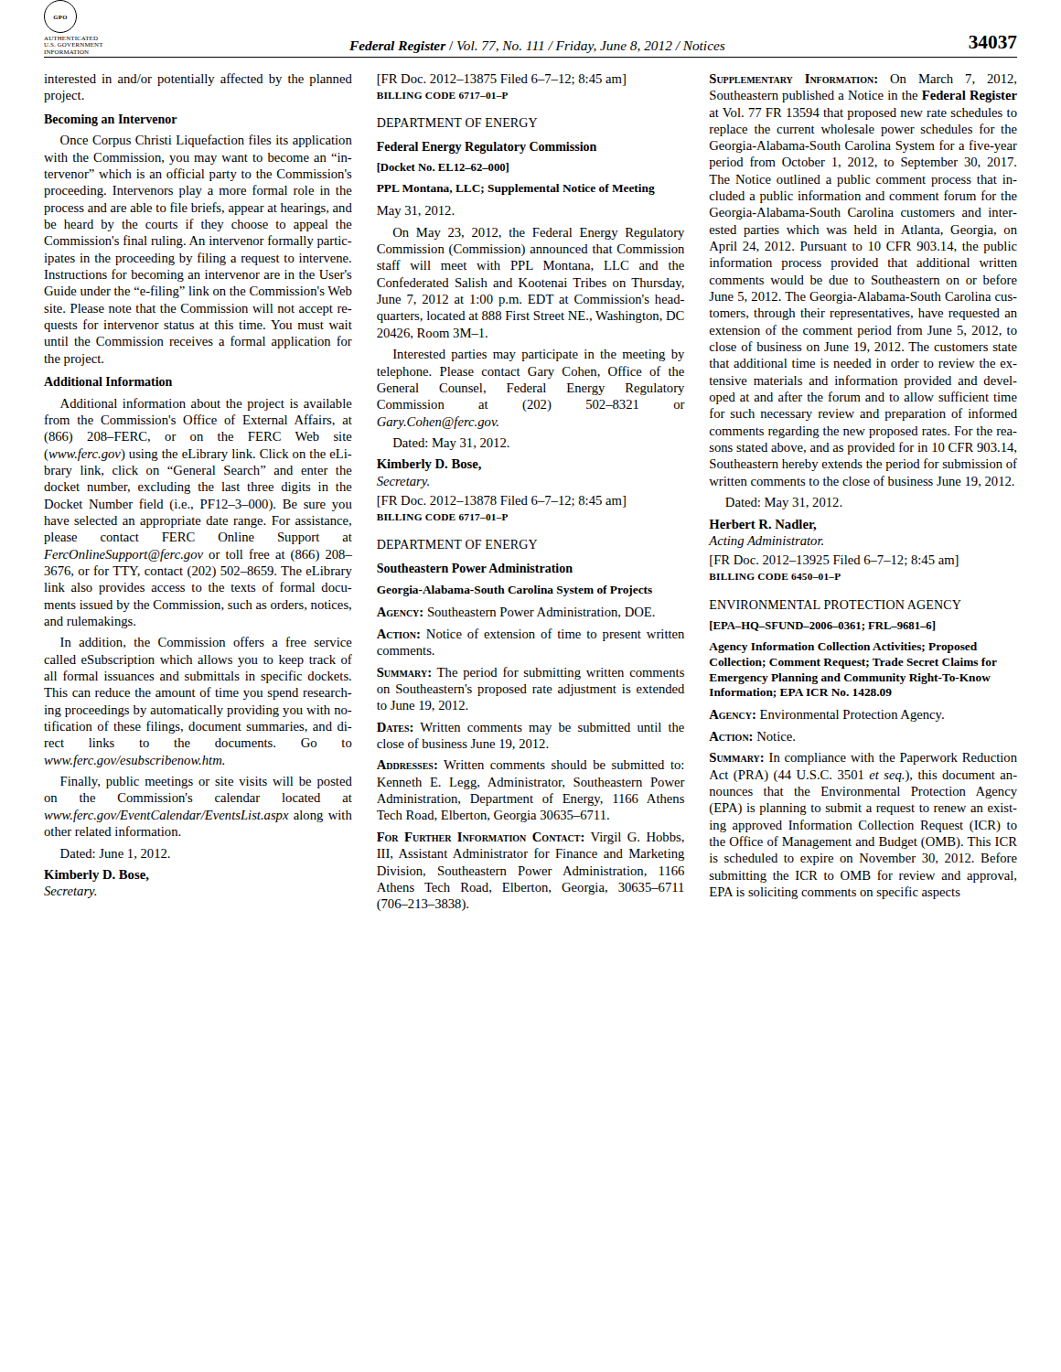Authenticated
U.S. Government
Information
Federal Register / Vol. 77, No. 111 / Friday, June 8, 2012 / Notices
34037
interested in and/or potentially affected by the planned project.
Becoming an Intervenor
Once Corpus Christi Liquefaction files its application with the Commission, you may want to become an “intervenor” which is an official party to the Commission's proceeding. Intervenors play a more formal role in the process and are able to file briefs, appear at hearings, and be heard by the courts if they choose to appeal the Commission's final ruling. An intervenor formally participates in the proceeding by filing a request to intervene. Instructions for becoming an intervenor are in the User's Guide under the “e-filing” link on the Commission's Web site. Please note that the Commission will not accept requests for intervenor status at this time. You must wait until the Commission receives a formal application for the project.
Additional Information
Additional information about the project is available from the Commission's Office of External Affairs, at (866) 208–FERC, or on the FERC Web site (www.ferc.gov) using the eLibrary link. Click on the eLibrary link, click on “General Search” and enter the docket number, excluding the last three digits in the Docket Number field (i.e., PF12–3–000). Be sure you have selected an appropriate date range. For assistance, please contact FERC Online Support at FercOnlineSupport@ferc.gov or toll free at (866) 208–3676, or for TTY, contact (202) 502–8659. The eLibrary link also provides access to the texts of formal documents issued by the Commission, such as orders, notices, and rulemakings.
In addition, the Commission offers a free service called eSubscription which allows you to keep track of all formal issuances and submittals in specific dockets. This can reduce the amount of time you spend researching proceedings by automatically providing you with notification of these filings, document summaries, and direct links to the documents. Go to www.ferc.gov/esubscribenow.htm.
Finally, public meetings or site visits will be posted on the Commission's calendar located at www.ferc.gov/EventCalendar/EventsList.aspx along with other related information.
Dated: June 1, 2012.
Kimberly D. Bose,
Secretary.
[FR Doc. 2012–13875 Filed 6–7–12; 8:45 am]
BILLING CODE 6717–01–P
DEPARTMENT OF ENERGY
Federal Energy Regulatory Commission
[Docket No. EL12–62–000]
PPL Montana, LLC; Supplemental Notice of Meeting
May 31, 2012.
On May 23, 2012, the Federal Energy Regulatory Commission (Commission) announced that Commission staff will meet with PPL Montana, LLC and the Confederated Salish and Kootenai Tribes on Thursday, June 7, 2012 at 1:00 p.m. EDT at Commission's headquarters, located at 888 First Street NE., Washington, DC 20426, Room 3M–1.
Interested parties may participate in the meeting by telephone. Please contact Gary Cohen, Office of the General Counsel, Federal Energy Regulatory Commission at (202) 502–8321 or Gary.Cohen@ferc.gov.
Dated: May 31, 2012.
Kimberly D. Bose,
Secretary.
[FR Doc. 2012–13878 Filed 6–7–12; 8:45 am]
BILLING CODE 6717–01–P
DEPARTMENT OF ENERGY
Southeastern Power Administration
Georgia-Alabama-South Carolina System of Projects
Agency: Southeastern Power Administration, DOE.
Action: Notice of extension of time to present written comments.
Summary: The period for submitting written comments on Southeastern's proposed rate adjustment is extended to June 19, 2012.
Dates: Written comments may be submitted until the close of business June 19, 2012.
Addresses: Written comments should be submitted to: Kenneth E. Legg, Administrator, Southeastern Power Administration, Department of Energy, 1166 Athens Tech Road, Elberton, Georgia 30635–6711.
For Further Information Contact: Virgil G. Hobbs, III, Assistant Administrator for Finance and Marketing Division, Southeastern Power Administration, 1166 Athens Tech Road, Elberton, Georgia, 30635–6711 (706–213–3838).
Supplementary Information: On March 7, 2012, Southeastern published a Notice in the Federal Register at Vol. 77 FR 13594 that proposed new rate schedules to replace the current wholesale power schedules for the Georgia-Alabama-South Carolina System for a five-year period from October 1, 2012, to September 30, 2017. The Notice outlined a public comment process that included a public information and comment forum for the Georgia-Alabama-South Carolina customers and interested parties which was held in Atlanta, Georgia, on April 24, 2012. Pursuant to 10 CFR 903.14, the public information process provided that additional written comments would be due to Southeastern on or before June 5, 2012. The Georgia-Alabama-South Carolina customers, through their representatives, have requested an extension of the comment period from June 5, 2012, to close of business on June 19, 2012. The customers state that additional time is needed in order to review the extensive materials and information provided and developed at and after the forum and to allow sufficient time for such necessary review and preparation of informed comments regarding the new proposed rates. For the reasons stated above, and as provided for in 10 CFR 903.14, Southeastern hereby extends the period for submission of written comments to the close of business June 19, 2012.
Dated: May 31, 2012.
Herbert R. Nadler,
Acting Administrator.
[FR Doc. 2012–13925 Filed 6–7–12; 8:45 am]
BILLING CODE 6450–01–P
ENVIRONMENTAL PROTECTION AGENCY
[EPA–HQ–SFUND–2006–0361; FRL–9681–6]
Agency Information Collection Activities; Proposed Collection; Comment Request; Trade Secret Claims for Emergency Planning and Community Right-To-Know Information; EPA ICR No. 1428.09
Agency: Environmental Protection Agency.
Action: Notice.
Summary: In compliance with the Paperwork Reduction Act (PRA) (44 U.S.C. 3501 et seq.), this document announces that the Environmental Protection Agency (EPA) is planning to submit a request to renew an existing approved Information Collection Request (ICR) to the Office of Management and Budget (OMB). This ICR is scheduled to expire on November 30, 2012. Before submitting the ICR to OMB for review and approval, EPA is soliciting comments on specific aspects